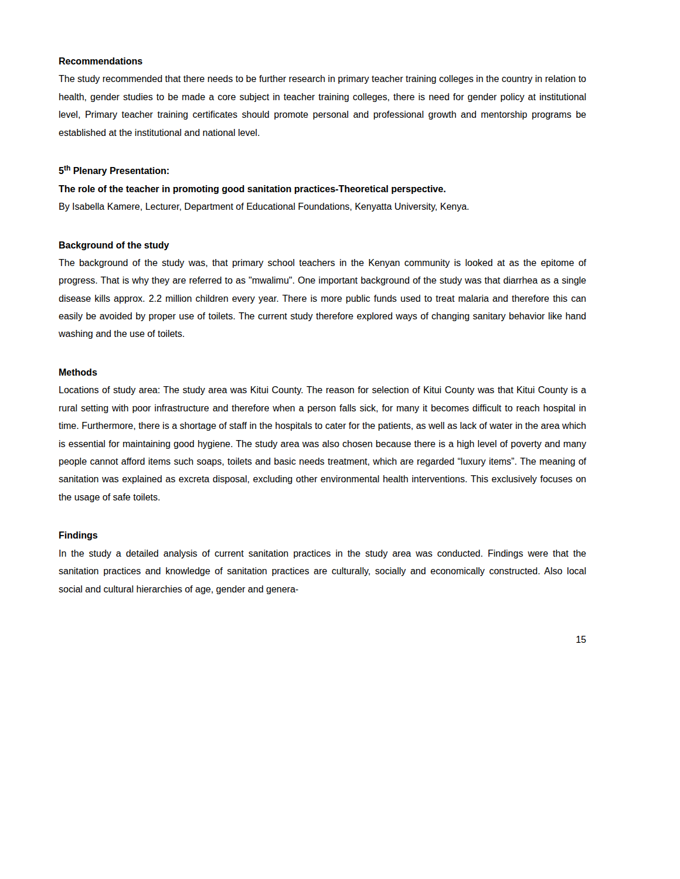Recommendations
The study recommended that there needs to be further research in primary teacher training colleges in the country in relation to health, gender studies to be made a core subject in teacher training colleges, there is need for gender policy at institutional level, Primary teacher training certificates should promote personal and professional growth and mentorship programs be established at the institutional and national level.
5th Plenary Presentation:
The role of the teacher in promoting good sanitation practices-Theoretical perspective.
By Isabella Kamere, Lecturer, Department of Educational Foundations, Kenyatta University, Kenya.
Background of the study
The background of the study was, that primary school teachers in the Kenyan community is looked at as the epitome of progress. That is why they are referred to as "mwalimu". One important background of the study was that diarrhea as a single disease kills approx. 2.2 million children every year. There is more public funds used to treat malaria and therefore this can easily be avoided by proper use of toilets. The current study therefore explored ways of changing sanitary behavior like hand washing and the use of toilets.
Methods
Locations of study area: The study area was Kitui County. The reason for selection of Kitui County was that Kitui County is a rural setting with poor infrastructure and therefore when a person falls sick, for many it becomes difficult to reach hospital in time. Furthermore, there is a shortage of staff in the hospitals to cater for the patients, as well as lack of water in the area which is essential for maintaining good hygiene. The study area was also chosen because there is a high level of poverty and many people cannot afford items such soaps, toilets and basic needs treatment, which are regarded “luxury items”. The meaning of sanitation was explained as excreta disposal, excluding other environmental health interventions. This exclusively focuses on the usage of safe toilets.
Findings
In the study a detailed analysis of current sanitation practices in the study area was conducted. Findings were that the sanitation practices and knowledge of sanitation practices are culturally, socially and economically constructed. Also local social and cultural hierarchies of age, gender and genera-
15